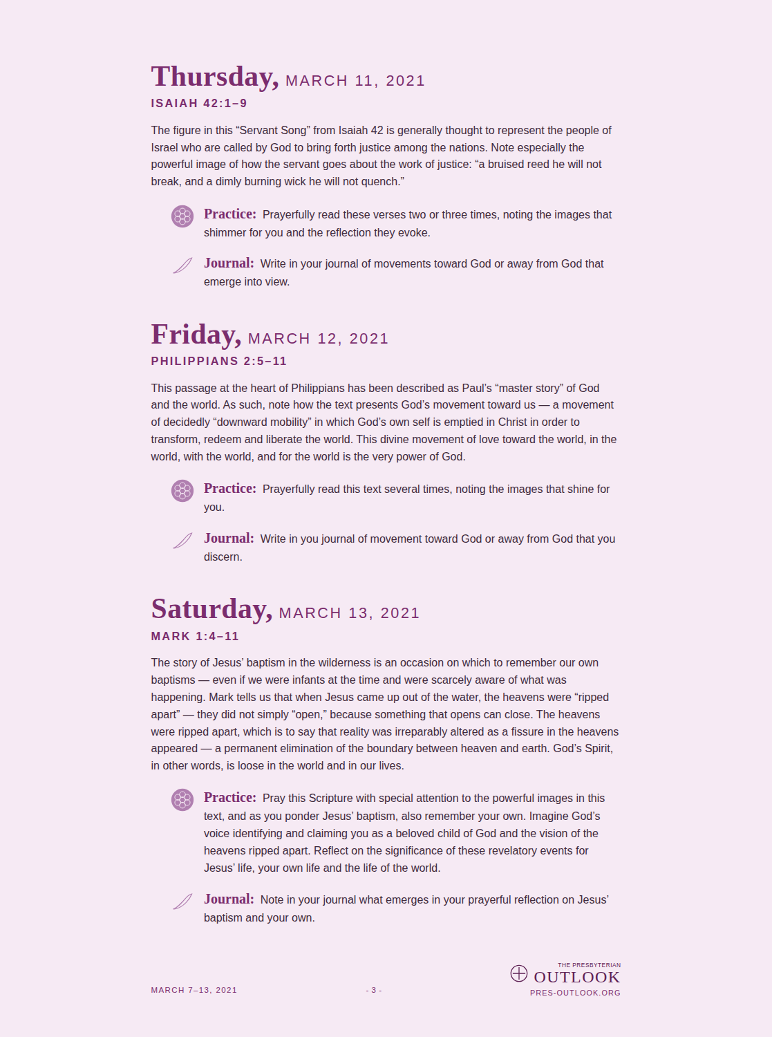Thursday, March 11, 2021
Isaiah 42:1–9
The figure in this “Servant Song” from Isaiah 42 is generally thought to represent the people of Israel who are called by God to bring forth justice among the nations. Note especially the powerful image of how the servant goes about the work of justice: “a bruised reed he will not break, and a dimly burning wick he will not quench.”
Practice: Prayerfully read these verses two or three times, noting the images that shimmer for you and the reflection they evoke.
Journal: Write in your journal of movements toward God or away from God that emerge into view.
Friday, March 12, 2021
Philippians 2:5–11
This passage at the heart of Philippians has been described as Paul’s “master story” of God and the world. As such, note how the text presents God’s movement toward us — a movement of decidedly “downward mobility” in which God’s own self is emptied in Christ in order to transform, redeem and liberate the world. This divine movement of love toward the world, in the world, with the world, and for the world is the very power of God.
Practice: Prayerfully read this text several times, noting the images that shine for you.
Journal: Write in you journal of movement toward God or away from God that you discern.
Saturday, March 13, 2021
Mark 1:4–11
The story of Jesus’ baptism in the wilderness is an occasion on which to remember our own baptisms — even if we were infants at the time and were scarcely aware of what was happening. Mark tells us that when Jesus came up out of the water, the heavens were “ripped apart” — they did not simply “open,” because something that opens can close. The heavens were ripped apart, which is to say that reality was irreparably altered as a fissure in the heavens appeared — a permanent elimination of the boundary between heaven and earth. God’s Spirit, in other words, is loose in the world and in our lives.
Practice: Pray this Scripture with special attention to the powerful images in this text, and as you ponder Jesus’ baptism, also remember your own. Imagine God’s voice identifying and claiming you as a beloved child of God and the vision of the heavens ripped apart. Reflect on the significance of these revelatory events for Jesus’ life, your own life and the life of the world.
Journal: Note in your journal what emerges in your prayerful reflection on Jesus’ baptism and your own.
March 7–13, 2021
- 3 -
The Presbyterian OUTLOOK
pres-outlook.org